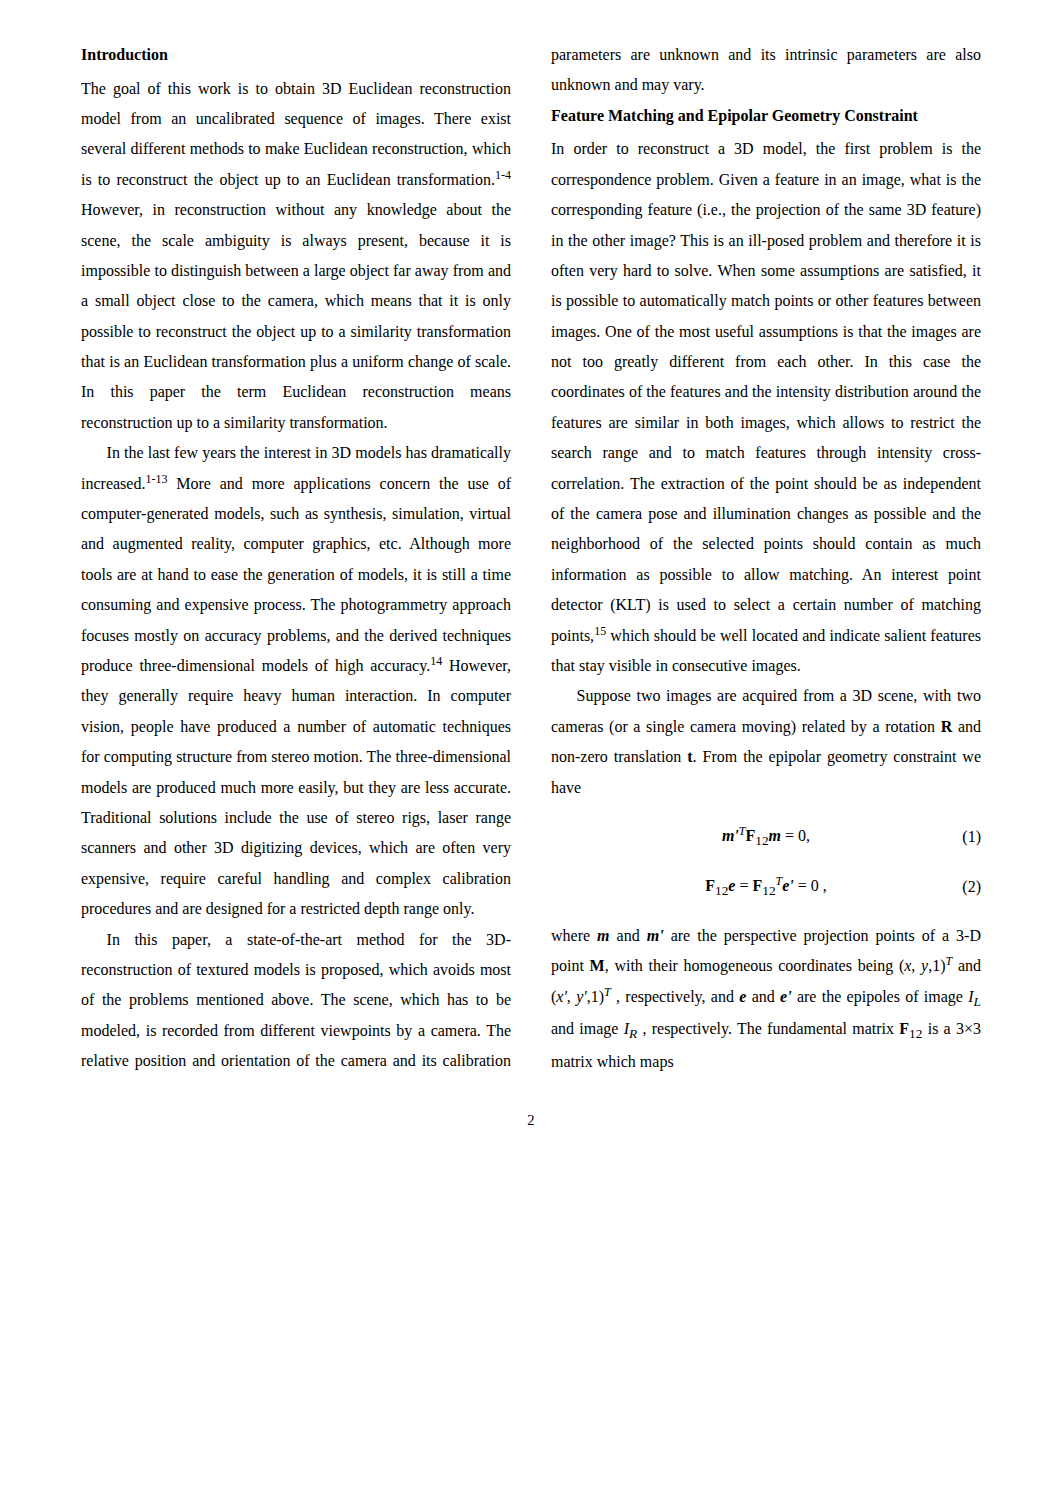Introduction
The goal of this work is to obtain 3D Euclidean reconstruction model from an uncalibrated sequence of images. There exist several different methods to make Euclidean reconstruction, which is to reconstruct the object up to an Euclidean transformation.1-4 However, in reconstruction without any knowledge about the scene, the scale ambiguity is always present, because it is impossible to distinguish between a large object far away from and a small object close to the camera, which means that it is only possible to reconstruct the object up to a similarity transformation that is an Euclidean transformation plus a uniform change of scale. In this paper the term Euclidean reconstruction means reconstruction up to a similarity transformation.
In the last few years the interest in 3D models has dramatically increased.1-13 More and more applications concern the use of computer-generated models, such as synthesis, simulation, virtual and augmented reality, computer graphics, etc. Although more tools are at hand to ease the generation of models, it is still a time consuming and expensive process. The photogrammetry approach focuses mostly on accuracy problems, and the derived techniques produce three-dimensional models of high accuracy.14 However, they generally require heavy human interaction. In computer vision, people have produced a number of automatic techniques for computing structure from stereo motion. The three-dimensional models are produced much more easily, but they are less accurate. Traditional solutions include the use of stereo rigs, laser range scanners and other 3D digitizing devices, which are often very expensive, require careful handling and complex calibration procedures and are designed for a restricted depth range only.
In this paper, a state-of-the-art method for the 3D-reconstruction of textured models is proposed, which avoids most of the problems mentioned above. The scene, which has to be modeled, is recorded from different viewpoints by a camera. The relative position and orientation of the camera and its calibration parameters are unknown and its intrinsic parameters are also unknown and may vary.
Feature Matching and Epipolar Geometry Constraint
In order to reconstruct a 3D model, the first problem is the correspondence problem. Given a feature in an image, what is the corresponding feature (i.e., the projection of the same 3D feature) in the other image? This is an ill-posed problem and therefore it is often very hard to solve. When some assumptions are satisfied, it is possible to automatically match points or other features between images. One of the most useful assumptions is that the images are not too greatly different from each other. In this case the coordinates of the features and the intensity distribution around the features are similar in both images, which allows to restrict the search range and to match features through intensity cross-correlation. The extraction of the point should be as independent of the camera pose and illumination changes as possible and the neighborhood of the selected points should contain as much information as possible to allow matching. An interest point detector (KLT) is used to select a certain number of matching points,15 which should be well located and indicate salient features that stay visible in consecutive images.
Suppose two images are acquired from a 3D scene, with two cameras (or a single camera moving) related by a rotation R and non-zero translation t. From the epipolar geometry constraint we have
m'TF12m = 0, (1)
F12e = F12Te' = 0 , (2)
where m and m' are the perspective projection points of a 3-D point M, with their homogeneous coordinates being (x, y,1)T and (x', y',1)T , respectively, and e and e' are the epipoles of image IL and image IR , respectively. The fundamental matrix F12 is a 3×3 matrix which maps
2